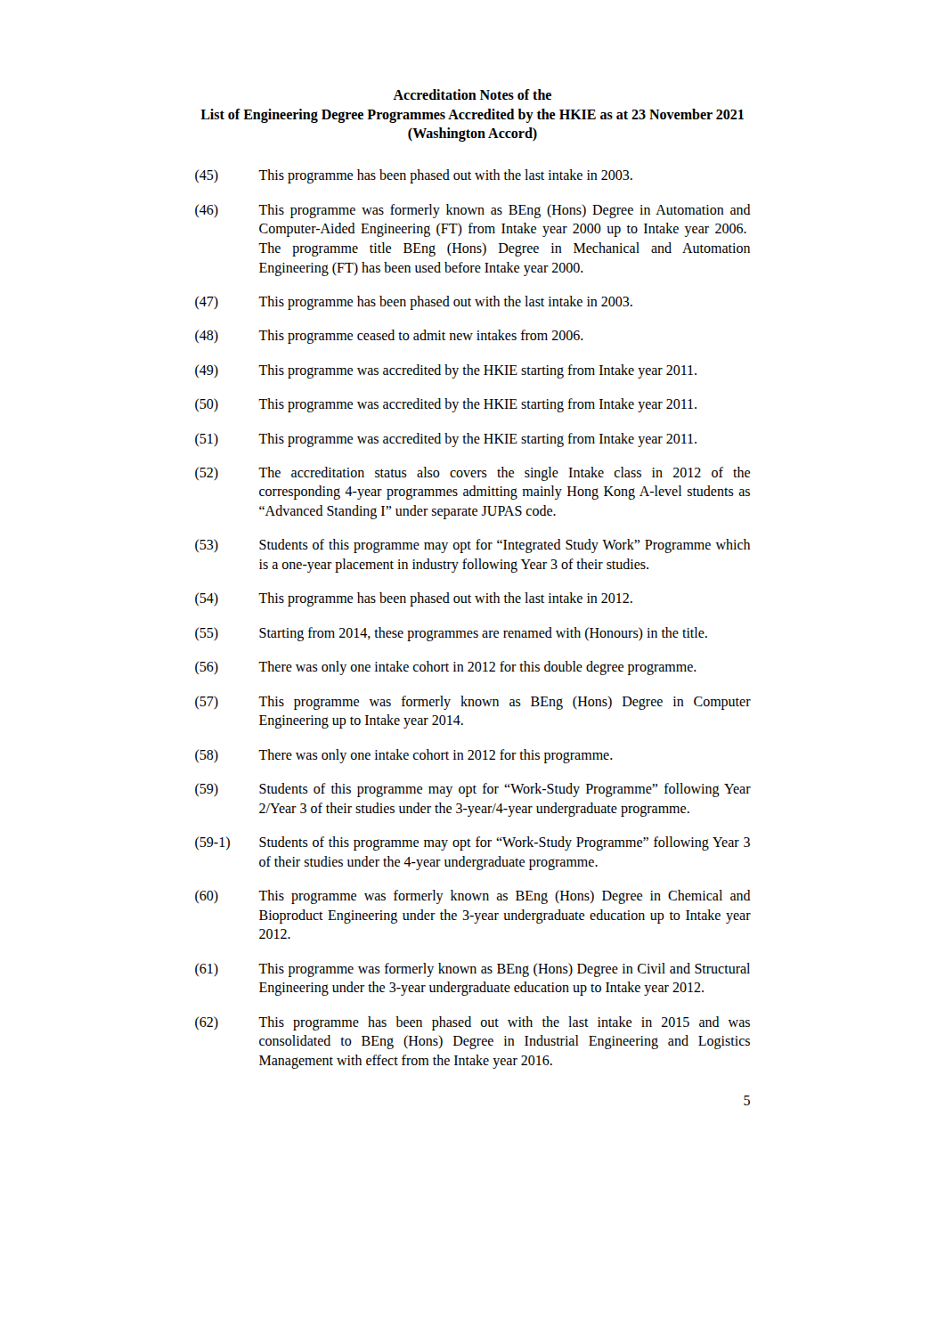Accreditation Notes of the
List of Engineering Degree Programmes Accredited by the HKIE as at 23 November 2021
(Washington Accord)
(45) This programme has been phased out with the last intake in 2003.
(46) This programme was formerly known as BEng (Hons) Degree in Automation and Computer-Aided Engineering (FT) from Intake year 2000 up to Intake year 2006. The programme title BEng (Hons) Degree in Mechanical and Automation Engineering (FT) has been used before Intake year 2000.
(47) This programme has been phased out with the last intake in 2003.
(48) This programme ceased to admit new intakes from 2006.
(49) This programme was accredited by the HKIE starting from Intake year 2011.
(50) This programme was accredited by the HKIE starting from Intake year 2011.
(51) This programme was accredited by the HKIE starting from Intake year 2011.
(52) The accreditation status also covers the single Intake class in 2012 of the corresponding 4-year programmes admitting mainly Hong Kong A-level students as “Advanced Standing I” under separate JUPAS code.
(53) Students of this programme may opt for “Integrated Study Work” Programme which is a one-year placement in industry following Year 3 of their studies.
(54) This programme has been phased out with the last intake in 2012.
(55) Starting from 2014, these programmes are renamed with (Honours) in the title.
(56) There was only one intake cohort in 2012 for this double degree programme.
(57) This programme was formerly known as BEng (Hons) Degree in Computer Engineering up to Intake year 2014.
(58) There was only one intake cohort in 2012 for this programme.
(59) Students of this programme may opt for “Work-Study Programme” following Year 2/Year 3 of their studies under the 3-year/4-year undergraduate programme.
(59-1) Students of this programme may opt for “Work-Study Programme” following Year 3 of their studies under the 4-year undergraduate programme.
(60) This programme was formerly known as BEng (Hons) Degree in Chemical and Bioproduct Engineering under the 3-year undergraduate education up to Intake year 2012.
(61) This programme was formerly known as BEng (Hons) Degree in Civil and Structural Engineering under the 3-year undergraduate education up to Intake year 2012.
(62) This programme has been phased out with the last intake in 2015 and was consolidated to BEng (Hons) Degree in Industrial Engineering and Logistics Management with effect from the Intake year 2016.
5